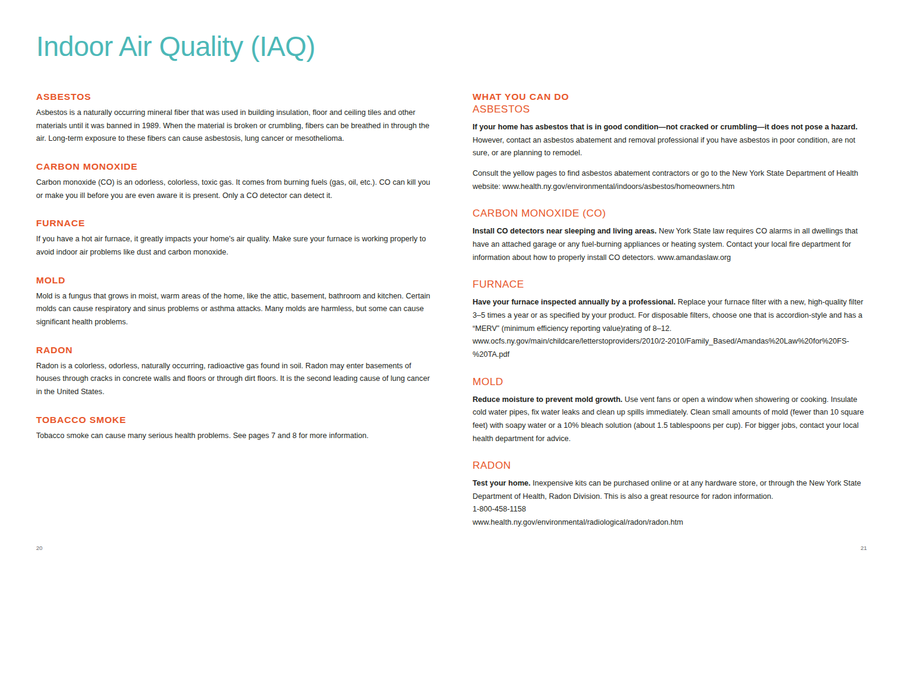Indoor Air Quality (IAQ)
ASBESTOS
Asbestos is a naturally occurring mineral fiber that was used in building insulation, floor and ceiling tiles and other materials until it was banned in 1989. When the material is broken or crumbling, fibers can be breathed in through the air. Long-term exposure to these fibers can cause asbestosis, lung cancer or mesothelioma.
CARBON MONOXIDE
Carbon monoxide (CO) is an odorless, colorless, toxic gas. It comes from burning fuels (gas, oil, etc.). CO can kill you or make you ill before you are even aware it is present. Only a CO detector can detect it.
FURNACE
If you have a hot air furnace, it greatly impacts your home's air quality. Make sure your furnace is working properly to avoid indoor air problems like dust and carbon monoxide.
MOLD
Mold is a fungus that grows in moist, warm areas of the home, like the attic, basement, bathroom and kitchen. Certain molds can cause respiratory and sinus problems or asthma attacks. Many molds are harmless, but some can cause significant health problems.
RADON
Radon is a colorless, odorless, naturally occurring, radioactive gas found in soil. Radon may enter basements of houses through cracks in concrete walls and floors or through dirt floors. It is the second leading cause of lung cancer in the United States.
TOBACCO SMOKE
Tobacco smoke can cause many serious health problems. See pages 7 and 8 for more information.
WHAT YOU CAN DO
ASBESTOS
If your home has asbestos that is in good condition—not cracked or crumbling—it does not pose a hazard. However, contact an asbestos abatement and removal professional if you have asbestos in poor condition, are not sure, or are planning to remodel.
Consult the yellow pages to find asbestos abatement contractors or go to the New York State Department of Health website: www.health.ny.gov/environmental/indoors/asbestos/homeowners.htm
CARBON MONOXIDE (CO)
Install CO detectors near sleeping and living areas. New York State law requires CO alarms in all dwellings that have an attached garage or any fuel-burning appliances or heating system. Contact your local fire department for information about how to properly install CO detectors. www.amandaslaw.org
FURNACE
Have your furnace inspected annually by a professional. Replace your furnace filter with a new, high-quality filter 3–5 times a year or as specified by your product. For disposable filters, choose one that is accordion-style and has a “MERV” (minimum efficiency reporting value)rating of 8–12. www.ocfs.ny.gov/main/childcare/letterstoproviders/2010/2-2010/Family_Based/Amandas%20Law%20for%20FS-%20TA.pdf
MOLD
Reduce moisture to prevent mold growth. Use vent fans or open a window when showering or cooking. Insulate cold water pipes, fix water leaks and clean up spills immediately. Clean small amounts of mold (fewer than 10 square feet) with soapy water or a 10% bleach solution (about 1.5 tablespoons per cup). For bigger jobs, contact your local health department for advice.
RADON
Test your home. Inexpensive kits can be purchased online or at any hardware store, or through the New York State Department of Health, Radon Division. This is also a great resource for radon information.
1-800-458-1158
www.health.ny.gov/environmental/radiological/radon/radon.htm
20
21